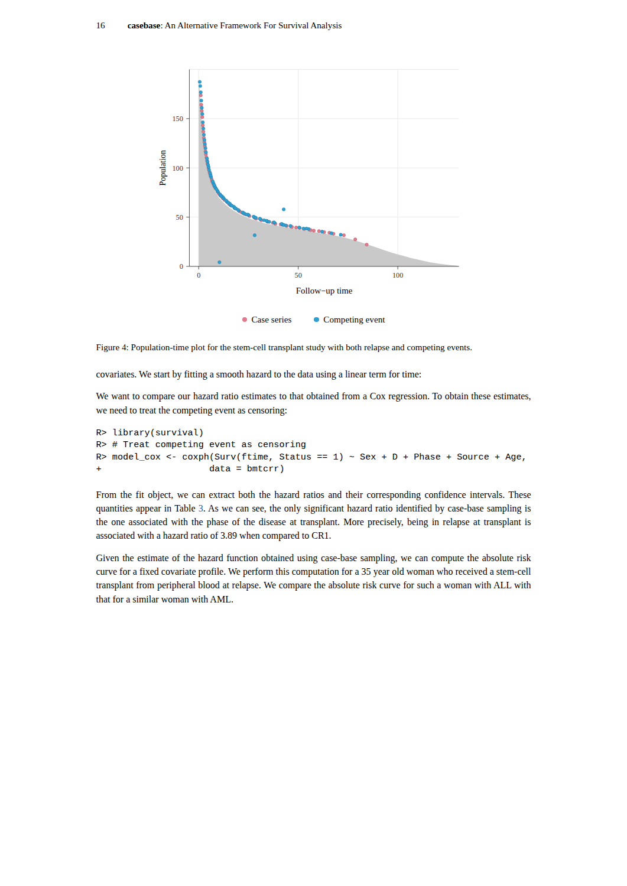16 casebase: An Alternative Framework For Survival Analysis
0 50 100 0 50 100 150 Follow−up time Population
Case series Competing event
Figure 4: Population-time plot for the stem-cell transplant study with both relapse and competing events.
covariates. We start by fitting a smooth hazard to the data using a linear term for time:
We want to compare our hazard ratio estimates to that obtained from a Cox regression. To obtain these estimates, we need to treat the competing event as censoring:
R> library(survival)
R> # Treat competing event as censoring
R> model_cox <- coxph(Surv(ftime, Status == 1) ~ Sex + D + Phase + Source + Age,
+                    data = bmtcrr)
From the fit object, we can extract both the hazard ratios and their corresponding confidence intervals. These quantities appear in Table 3. As we can see, the only significant hazard ratio identified by case-base sampling is the one associated with the phase of the disease at transplant. More precisely, being in relapse at transplant is associated with a hazard ratio of 3.89 when compared to CR1.
Given the estimate of the hazard function obtained using case-base sampling, we can compute the absolute risk curve for a fixed covariate profile. We perform this computation for a 35 year old woman who received a stem-cell transplant from peripheral blood at relapse. We compare the absolute risk curve for such a woman with ALL with that for a similar woman with AML.